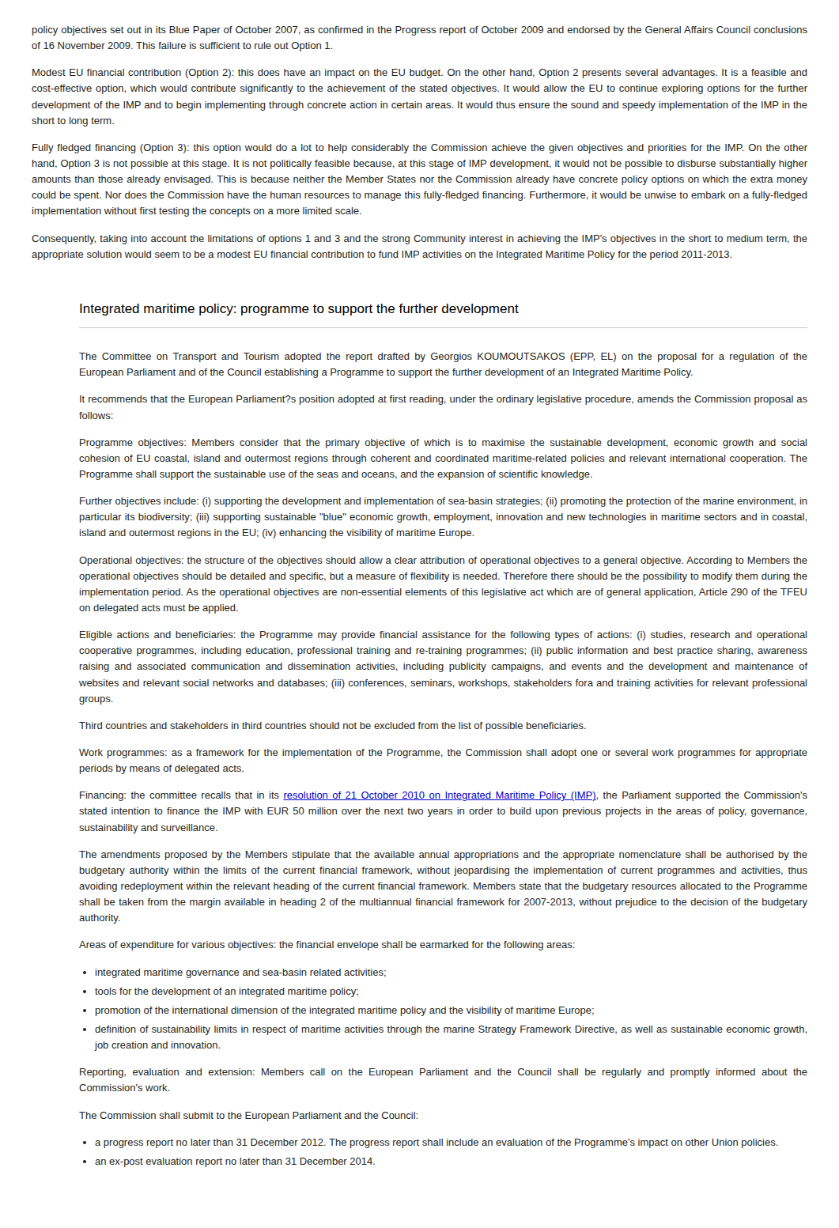policy objectives set out in its Blue Paper of October 2007, as confirmed in the Progress report of October 2009 and endorsed by the General Affairs Council conclusions of 16 November 2009. This failure is sufficient to rule out Option 1.
Modest EU financial contribution (Option 2): this does have an impact on the EU budget. On the other hand, Option 2 presents several advantages. It is a feasible and cost-effective option, which would contribute significantly to the achievement of the stated objectives. It would allow the EU to continue exploring options for the further development of the IMP and to begin implementing through concrete action in certain areas. It would thus ensure the sound and speedy implementation of the IMP in the short to long term.
Fully fledged financing (Option 3): this option would do a lot to help considerably the Commission achieve the given objectives and priorities for the IMP. On the other hand, Option 3 is not possible at this stage. It is not politically feasible because, at this stage of IMP development, it would not be possible to disburse substantially higher amounts than those already envisaged. This is because neither the Member States nor the Commission already have concrete policy options on which the extra money could be spent. Nor does the Commission have the human resources to manage this fully-fledged financing. Furthermore, it would be unwise to embark on a fully-fledged implementation without first testing the concepts on a more limited scale.
Consequently, taking into account the limitations of options 1 and 3 and the strong Community interest in achieving the IMP's objectives in the short to medium term, the appropriate solution would seem to be a modest EU financial contribution to fund IMP activities on the Integrated Maritime Policy for the period 2011-2013.
Integrated maritime policy: programme to support the further development
The Committee on Transport and Tourism adopted the report drafted by Georgios KOUMOUTSAKOS (EPP, EL) on the proposal for a regulation of the European Parliament and of the Council establishing a Programme to support the further development of an Integrated Maritime Policy.
It recommends that the European Parliament?s position adopted at first reading, under the ordinary legislative procedure, amends the Commission proposal as follows:
Programme objectives: Members consider that the primary objective of which is to maximise the sustainable development, economic growth and social cohesion of EU coastal, island and outermost regions through coherent and coordinated maritime-related policies and relevant international cooperation. The Programme shall support the sustainable use of the seas and oceans, and the expansion of scientific knowledge.
Further objectives include: (i) supporting the development and implementation of sea-basin strategies; (ii) promoting the protection of the marine environment, in particular its biodiversity; (iii) supporting sustainable "blue" economic growth, employment, innovation and new technologies in maritime sectors and in coastal, island and outermost regions in the EU; (iv) enhancing the visibility of maritime Europe.
Operational objectives: the structure of the objectives should allow a clear attribution of operational objectives to a general objective. According to Members the operational objectives should be detailed and specific, but a measure of flexibility is needed. Therefore there should be the possibility to modify them during the implementation period. As the operational objectives are non-essential elements of this legislative act which are of general application, Article 290 of the TFEU on delegated acts must be applied.
Eligible actions and beneficiaries: the Programme may provide financial assistance for the following types of actions: (i) studies, research and operational cooperative programmes, including education, professional training and re-training programmes; (ii) public information and best practice sharing, awareness raising and associated communication and dissemination activities, including publicity campaigns, and events and the development and maintenance of websites and relevant social networks and databases; (iii) conferences, seminars, workshops, stakeholders fora and training activities for relevant professional groups.
Third countries and stakeholders in third countries should not be excluded from the list of possible beneficiaries.
Work programmes: as a framework for the implementation of the Programme, the Commission shall adopt one or several work programmes for appropriate periods by means of delegated acts.
Financing: the committee recalls that in its resolution of 21 October 2010 on Integrated Maritime Policy (IMP), the Parliament supported the Commission's stated intention to finance the IMP with EUR 50 million over the next two years in order to build upon previous projects in the areas of policy, governance, sustainability and surveillance.
The amendments proposed by the Members stipulate that the available annual appropriations and the appropriate nomenclature shall be authorised by the budgetary authority within the limits of the current financial framework, without jeopardising the implementation of current programmes and activities, thus avoiding redeployment within the relevant heading of the current financial framework. Members state that the budgetary resources allocated to the Programme shall be taken from the margin available in heading 2 of the multiannual financial framework for 2007-2013, without prejudice to the decision of the budgetary authority.
Areas of expenditure for various objectives: the financial envelope shall be earmarked for the following areas:
integrated maritime governance and sea-basin related activities;
tools for the development of an integrated maritime policy;
promotion of the international dimension of the integrated maritime policy and the visibility of maritime Europe;
definition of sustainability limits in respect of maritime activities through the marine Strategy Framework Directive, as well as sustainable economic growth, job creation and innovation.
Reporting, evaluation and extension: Members call on the European Parliament and the Council shall be regularly and promptly informed about the Commission's work.
The Commission shall submit to the European Parliament and the Council:
a progress report no later than 31 December 2012. The progress report shall include an evaluation of the Programme's impact on other Union policies.
an ex-post evaluation report no later than 31 December 2014.